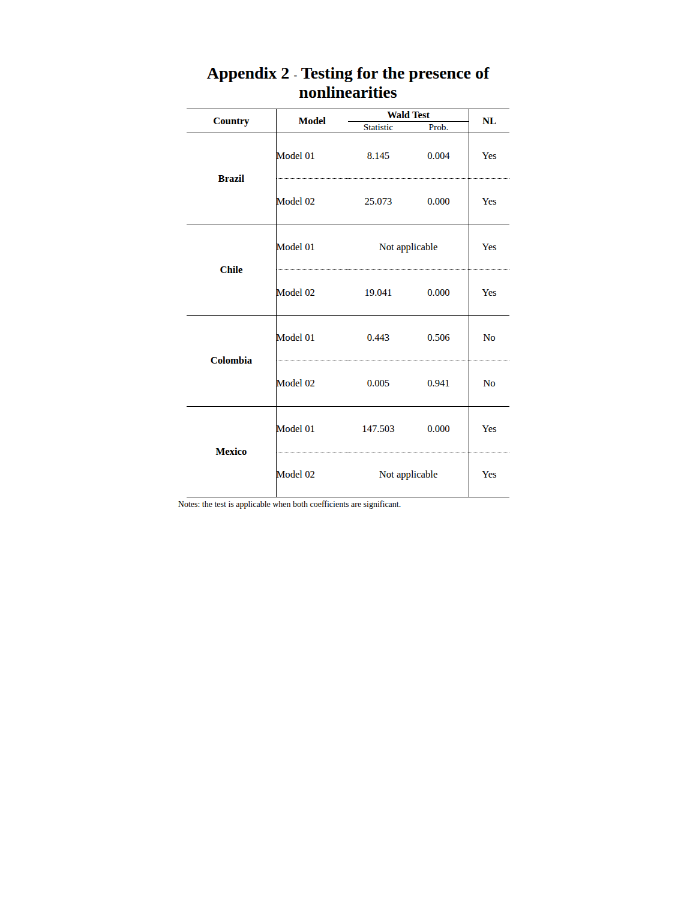Appendix 2 - Testing for the presence of
nonlinearities
| Country | Model | Wald Test | NL |
| --- | --- | --- | --- |
| Statistic | Prob. |
| Brazil | Model 01 | 8.145 | 0.004 | Yes |
| Model 02 | 25.073 | 0.000 | Yes |
| Chile | Model 01 | Not applicable | Yes |
| Model 02 | 19.041 | 0.000 | Yes |
| Colombia | Model 01 | 0.443 | 0.506 | No |
| Model 02 | 0.005 | 0.941 | No |
| Mexico | Model 01 | 147.503 | 0.000 | Yes |
| Model 02 | Not applicable | Yes |
Notes: the test is applicable when both coefficients are significant.